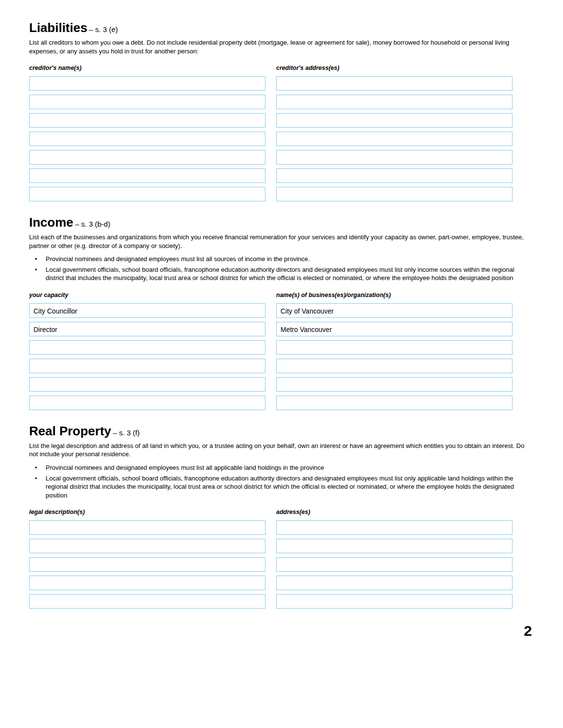Liabilities
– s. 3 (e)
List all creditors to whom you owe a debt. Do not include residential property debt (mortgage, lease or agreement for sale), money borrowed for household or personal living expenses, or any assets you hold in trust for another person:
| creditor's name(s) | creditor's address(es) |
Income
– s. 3 (b-d)
List each of the businesses and organizations from which you receive financial remuneration for your services and identify your capacity as owner, part-owner, employee, trustee, partner or other (e.g. director of a company or society).
Provincial nominees and designated employees must list all sources of income in the province.
Local government officials, school board officials, francophone education authority directors and designated employees must list only income sources within the regional district that includes the municipality, local trust area or school district for which the official is elected or nominated, or where the employee holds the designated position
| your capacity | name(s) of business(es)/organization(s) |
| City Councillor | City of Vancouver |
| Director | Metro Vancouver |
Real Property
– s. 3 (f)
List the legal description and address of all land in which you, or a trustee acting on your behalf, own an interest or have an agreement which entitles you to obtain an interest. Do not include your personal residence.
Provincial nominees and designated employees must list all applicable land holdings in the province
Local government officials, school board officials, francophone education authority directors and designated employees must list only applicable land holdings within the regional district that includes the municipality, local trust area or school district for which the official is elected or nominated, or where the employee holds the designated position
| legal description(s) | address(es) |
2